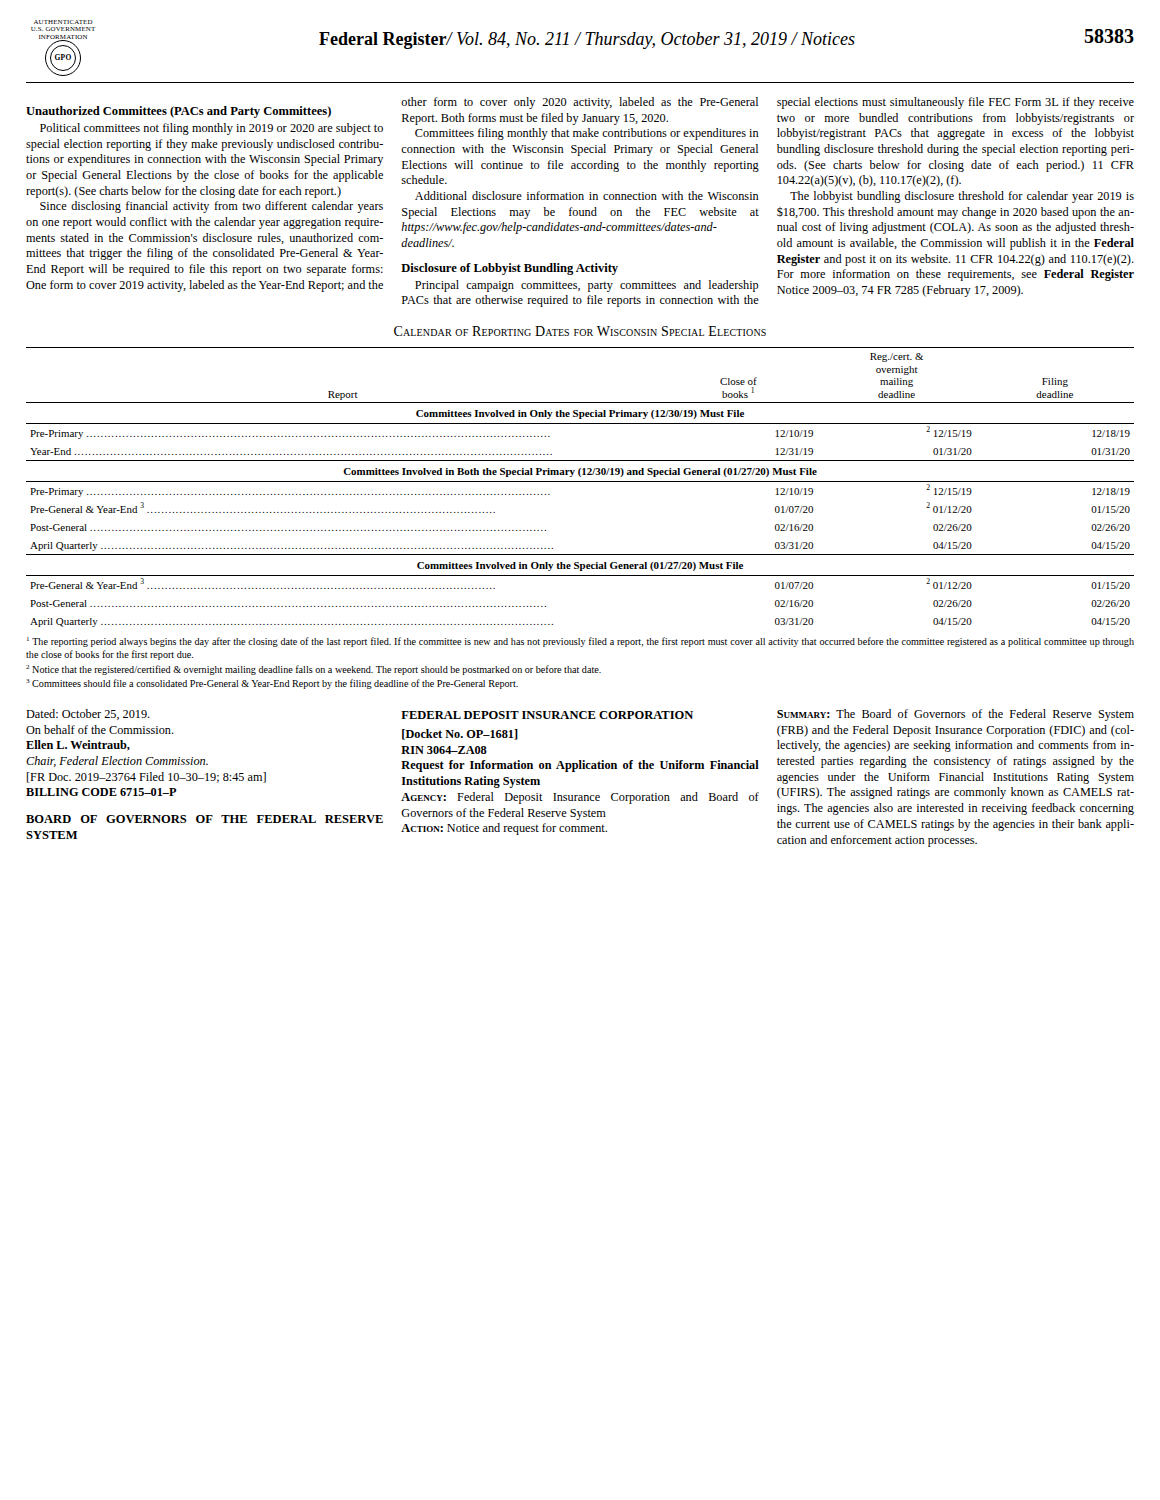Authenticated
U.S. Government
Information
Federal Register/ Vol. 84, No. 211 / Thursday, October 31, 2019 / Notices
58383
Unauthorized Committees (PACs and Party Committees)
Political committees not filing monthly in 2019 or 2020 are subject to special election reporting if they make previously undisclosed contributions or expenditures in connection with the Wisconsin Special Primary or Special General Elections by the close of books for the applicable report(s). (See charts below for the closing date for each report.)
Since disclosing financial activity from two different calendar years on one report would conflict with the calendar year aggregation requirements stated in the Commission's disclosure rules, unauthorized committees that trigger the filing of the consolidated Pre-General & Year-End Report will be required to file this report on two separate forms: One form to cover 2019 activity, labeled as the Year-End Report; and the other form to cover only 2020 activity, labeled as the Pre-General Report. Both forms must be filed by January 15, 2020.
Committees filing monthly that make contributions or expenditures in connection with the Wisconsin Special Primary or Special General Elections will continue to file according to the monthly reporting schedule.
Additional disclosure information in connection with the Wisconsin Special Elections may be found on the FEC website at https://www.fec.gov/help-candidates-and-committees/dates-and-deadlines/.
Disclosure of Lobbyist Bundling Activity
Principal campaign committees, party committees and leadership PACs that are otherwise required to file reports in connection with the special elections must simultaneously file FEC Form 3L if they receive two or more bundled contributions from lobbyists/registrants or lobbyist/registrant PACs that aggregate in excess of the lobbyist bundling disclosure threshold during the special election reporting periods. (See charts below for closing date of each period.) 11 CFR 104.22(a)(5)(v), (b), 110.17(e)(2), (f).
The lobbyist bundling disclosure threshold for calendar year 2019 is $18,700. This threshold amount may change in 2020 based upon the annual cost of living adjustment (COLA). As soon as the adjusted threshold amount is available, the Commission will publish it in the Federal Register and post it on its website. 11 CFR 104.22(g) and 110.17(e)(2). For more information on these requirements, see Federal Register Notice 2009–03, 74 FR 7285 (February 17, 2009).
Calendar of Reporting Dates for Wisconsin Special Elections
| Report | Close of books 1 | Reg./cert. & overnight mailing deadline | Filing deadline |
| --- | --- | --- | --- |
| Committees Involved in Only the Special Primary (12/30/19) Must File |
| Pre-Primary ................................................................................................................................. | 12/10/19 | 2 12/15/19 | 12/18/19 |
| Year-End ..................................................................................................................................... | 12/31/19 | 01/31/20 | 01/31/20 |
| Committees Involved in Both the Special Primary (12/30/19) and Special General (01/27/20) Must File |
| Pre-Primary ................................................................................................................................. | 12/10/19 | 2 12/15/19 | 12/18/19 |
| Pre-General & Year-End 3 ................................................................................................. | 01/07/20 | 2 01/12/20 | 01/15/20 |
| Post-General ............................................................................................................................... | 02/16/20 | 02/26/20 | 02/26/20 |
| April Quarterly .............................................................................................................................. | 03/31/20 | 04/15/20 | 04/15/20 |
| Committees Involved in Only the Special General (01/27/20) Must File |
| Pre-General & Year-End 3 ................................................................................................. | 01/07/20 | 2 01/12/20 | 01/15/20 |
| Post-General ............................................................................................................................... | 02/16/20 | 02/26/20 | 02/26/20 |
| April Quarterly .............................................................................................................................. | 03/31/20 | 04/15/20 | 04/15/20 |
1 The reporting period always begins the day after the closing date of the last report filed. If the committee is new and has not previously filed a report, the first report must cover all activity that occurred before the committee registered as a political committee up through the close of books for the first report due.
2 Notice that the registered/certified & overnight mailing deadline falls on a weekend. The report should be postmarked on or before that date.
3 Committees should file a consolidated Pre-General & Year-End Report by the filing deadline of the Pre-General Report.
Dated: October 25, 2019.
On behalf of the Commission.
Ellen L. Weintraub,
Chair, Federal Election Commission.
[FR Doc. 2019–23764 Filed 10–30–19; 8:45 am]
BILLING CODE 6715–01–P
Board of Governors of the Federal Reserve System
Federal Deposit Insurance Corporation
[Docket No. OP–1681]
RIN 3064–ZA08
Request for Information on Application of the Uniform Financial Institutions Rating System
Agency: Federal Deposit Insurance Corporation and Board of Governors of the Federal Reserve System
Action: Notice and request for comment.
Summary: The Board of Governors of the Federal Reserve System (FRB) and the Federal Deposit Insurance Corporation (FDIC) and (collectively, the agencies) are seeking information and comments from interested parties regarding the consistency of ratings assigned by the agencies under the Uniform Financial Institutions Rating System (UFIRS). The assigned ratings are commonly known as CAMELS ratings. The agencies also are interested in receiving feedback concerning the current use of CAMELS ratings by the agencies in their bank application and enforcement action processes.